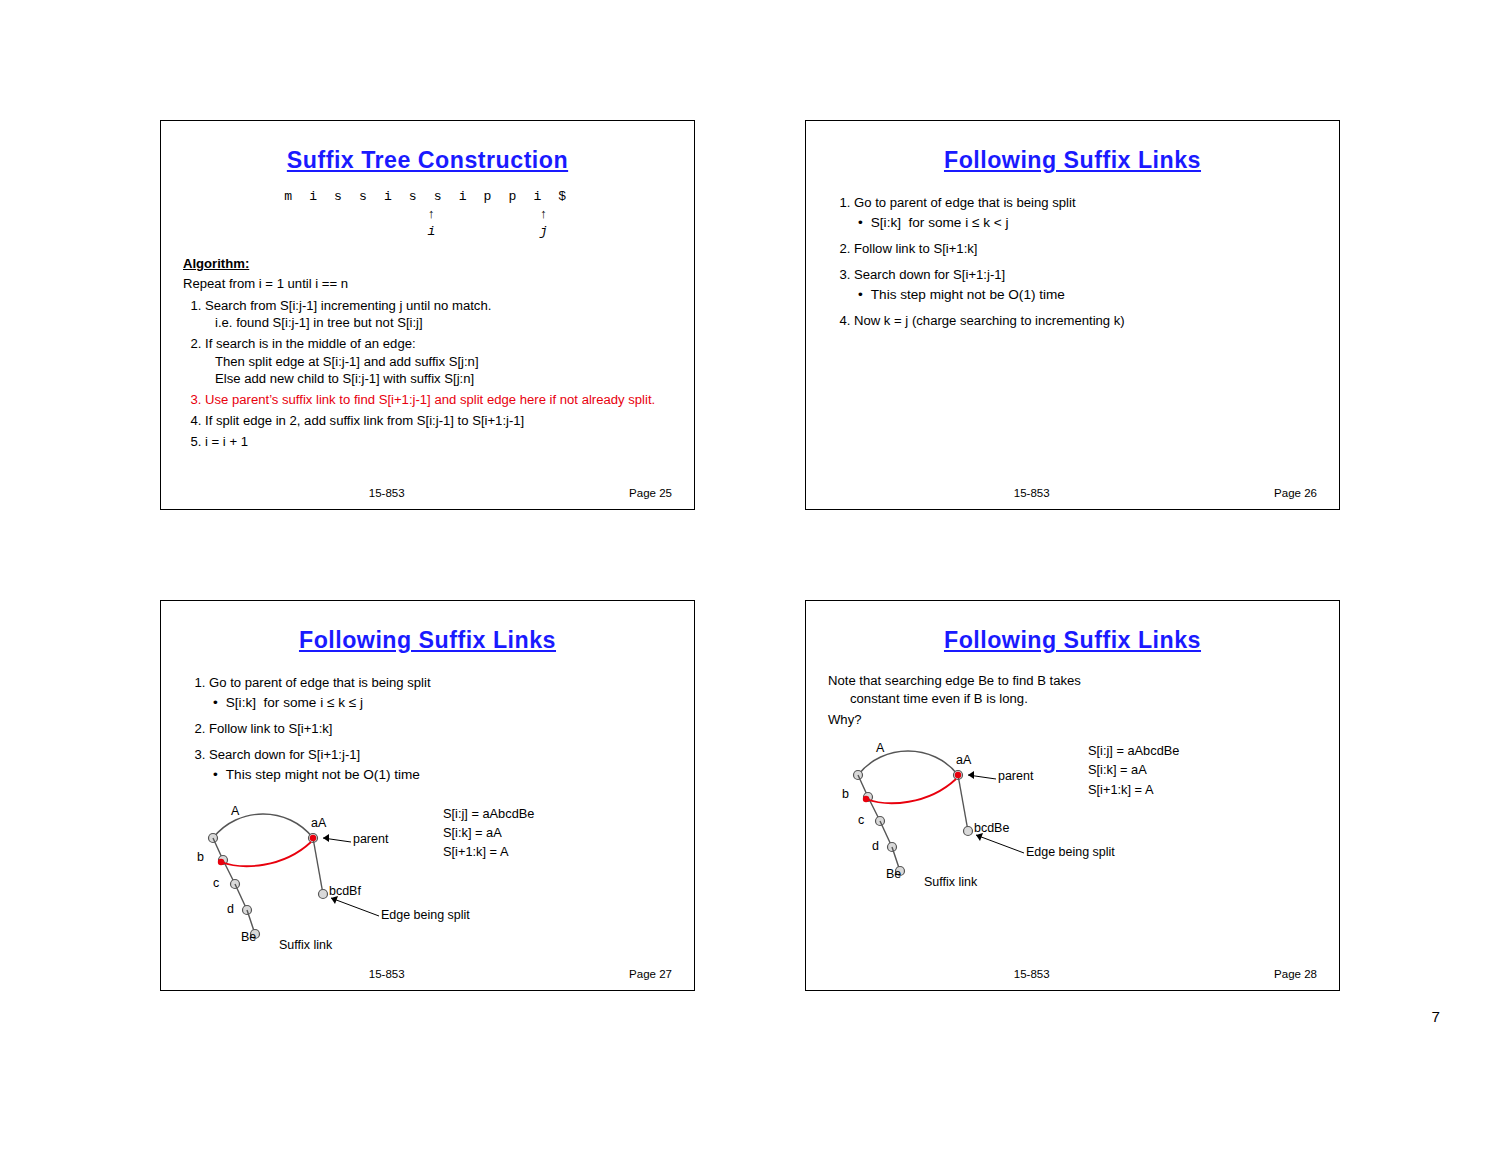Suffix Tree Construction
m i s s i s s i p p i $
↑ ↑
i j
Algorithm:
Repeat from i = 1 until i == n
Search from S[i:j-1] incrementing j until no match. i.e. found S[i:j-1] in tree but not S[i:j]
If search is in the middle of an edge: Then split edge at S[i:j-1] and add suffix S[j:n] Else add new child to S[i:j-1] with suffix S[j:n]
Use parent’s suffix link to find S[i+1:j-1] and split edge here if not already split.
If split edge in 2, add suffix link from S[i:j-1] to S[i+1:j-1]
i = i + 1
15-853 Page 25
Following Suffix Links
Go to parent of edge that is being split
S[i:k] for some i ≤ k < j
Follow link to S[i+1:k]
Search down for S[i+1:j-1]
This step might not be O(1) time
Now k = j (charge searching to incrementing k)
15-853 Page 26
Following Suffix Links
Go to parent of edge that is being split
S[i:k] for some i ≤ k ≤ j
Follow link to S[i+1:k]
Search down for S[i+1:j-1]
This step might not be O(1) time
A aA parent b c d Be bcdBf Suffix link Edge being split
S[i:j] = aAbcdBe
S[i:k] = aA
S[i+1:k] = A
15-853 Page 27
Following Suffix Links
Note that searching edge Be to find B takes constant time even if B is long.
Why?
A aA parent b c d Be bcdBe Suffix link Edge being split
S[i:j] = aAbcdBe
S[i:k] = aA
S[i+1:k] = A
15-853 Page 28
7